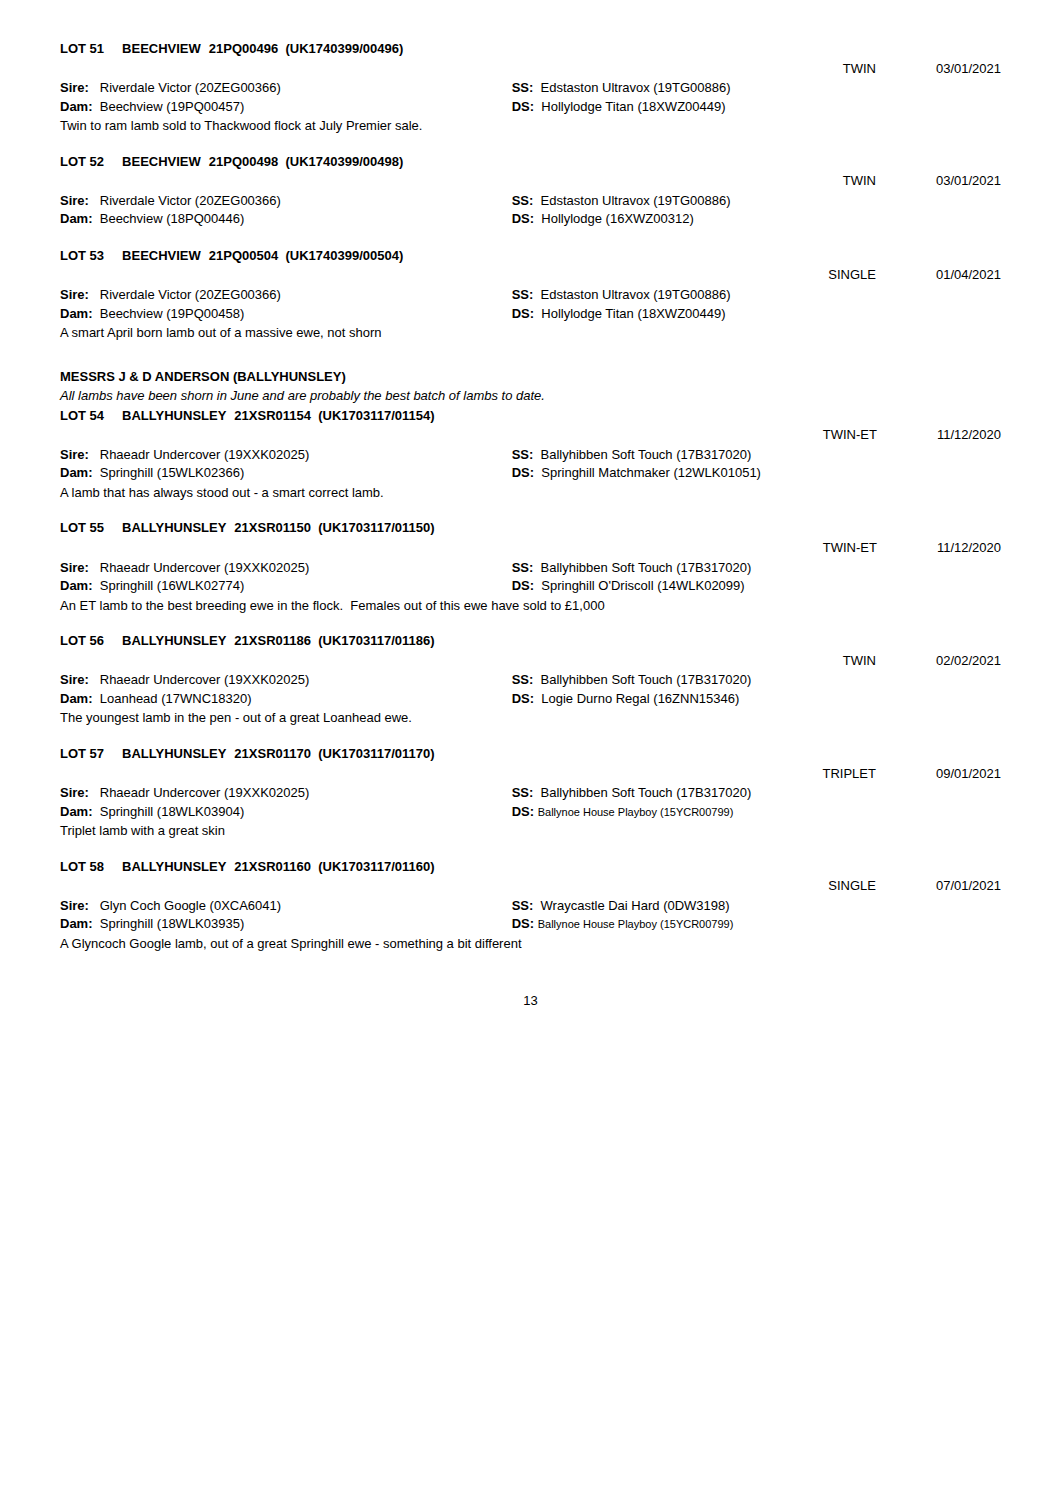LOT 51 BEECHVIEW 21PQ00496 (UK1740399/00496)
TWIN 03/01/2021
| Sire: Riverdale Victor (20ZEG00366) | SS: Edstaston Ultravox (19TG00886) |
| Dam: Beechview (19PQ00457) | DS: Hollylodge Titan (18XWZ00449) |
Twin to ram lamb sold to Thackwood flock at July Premier sale.
LOT 52 BEECHVIEW 21PQ00498 (UK1740399/00498)
TWIN 03/01/2021
| Sire: Riverdale Victor (20ZEG00366) | SS: Edstaston Ultravox (19TG00886) |
| Dam: Beechview (18PQ00446) | DS: Hollylodge (16XWZ00312) |
LOT 53 BEECHVIEW 21PQ00504 (UK1740399/00504)
SINGLE 01/04/2021
| Sire: Riverdale Victor (20ZEG00366) | SS: Edstaston Ultravox (19TG00886) |
| Dam: Beechview (19PQ00458) | DS: Hollylodge Titan (18XWZ00449) |
A smart April born lamb out of a massive ewe, not shorn
MESSRS J & D ANDERSON (BALLYHUNSLEY)
All lambs have been shorn in June and are probably the best batch of lambs to date.
LOT 54 BALLYHUNSLEY 21XSR01154 (UK1703117/01154)
TWIN-ET 11/12/2020
| Sire: Rhaeadr Undercover (19XXK02025) | SS: Ballyhibben Soft Touch (17B317020) |
| Dam: Springhill (15WLK02366) | DS: Springhill Matchmaker (12WLK01051) |
A lamb that has always stood out - a smart correct lamb.
LOT 55 BALLYHUNSLEY 21XSR01150 (UK1703117/01150)
TWIN-ET 11/12/2020
| Sire: Rhaeadr Undercover (19XXK02025) | SS: Ballyhibben Soft Touch (17B317020) |
| Dam: Springhill (16WLK02774) | DS: Springhill O'Driscoll (14WLK02099) |
An ET lamb to the best breeding ewe in the flock. Females out of this ewe have sold to £1,000
LOT 56 BALLYHUNSLEY 21XSR01186 (UK1703117/01186)
TWIN 02/02/2021
| Sire: Rhaeadr Undercover (19XXK02025) | SS: Ballyhibben Soft Touch (17B317020) |
| Dam: Loanhead (17WNC18320) | DS: Logie Durno Regal (16ZNN15346) |
The youngest lamb in the pen - out of a great Loanhead ewe.
LOT 57 BALLYHUNSLEY 21XSR01170 (UK1703117/01170)
TRIPLET 09/01/2021
| Sire: Rhaeadr Undercover (19XXK02025) | SS: Ballyhibben Soft Touch (17B317020) |
| Dam: Springhill (18WLK03904) | DS: Ballynoe House Playboy (15YCR00799) |
Triplet lamb with a great skin
LOT 58 BALLYHUNSLEY 21XSR01160 (UK1703117/01160)
SINGLE 07/01/2021
| Sire: Glyn Coch Google (0XCA6041) | SS: Wraycastle Dai Hard (0DW3198) |
| Dam: Springhill (18WLK03935) | DS: Ballynoe House Playboy (15YCR00799) |
A Glyncoch Google lamb, out of a great Springhill ewe - something a bit different
13